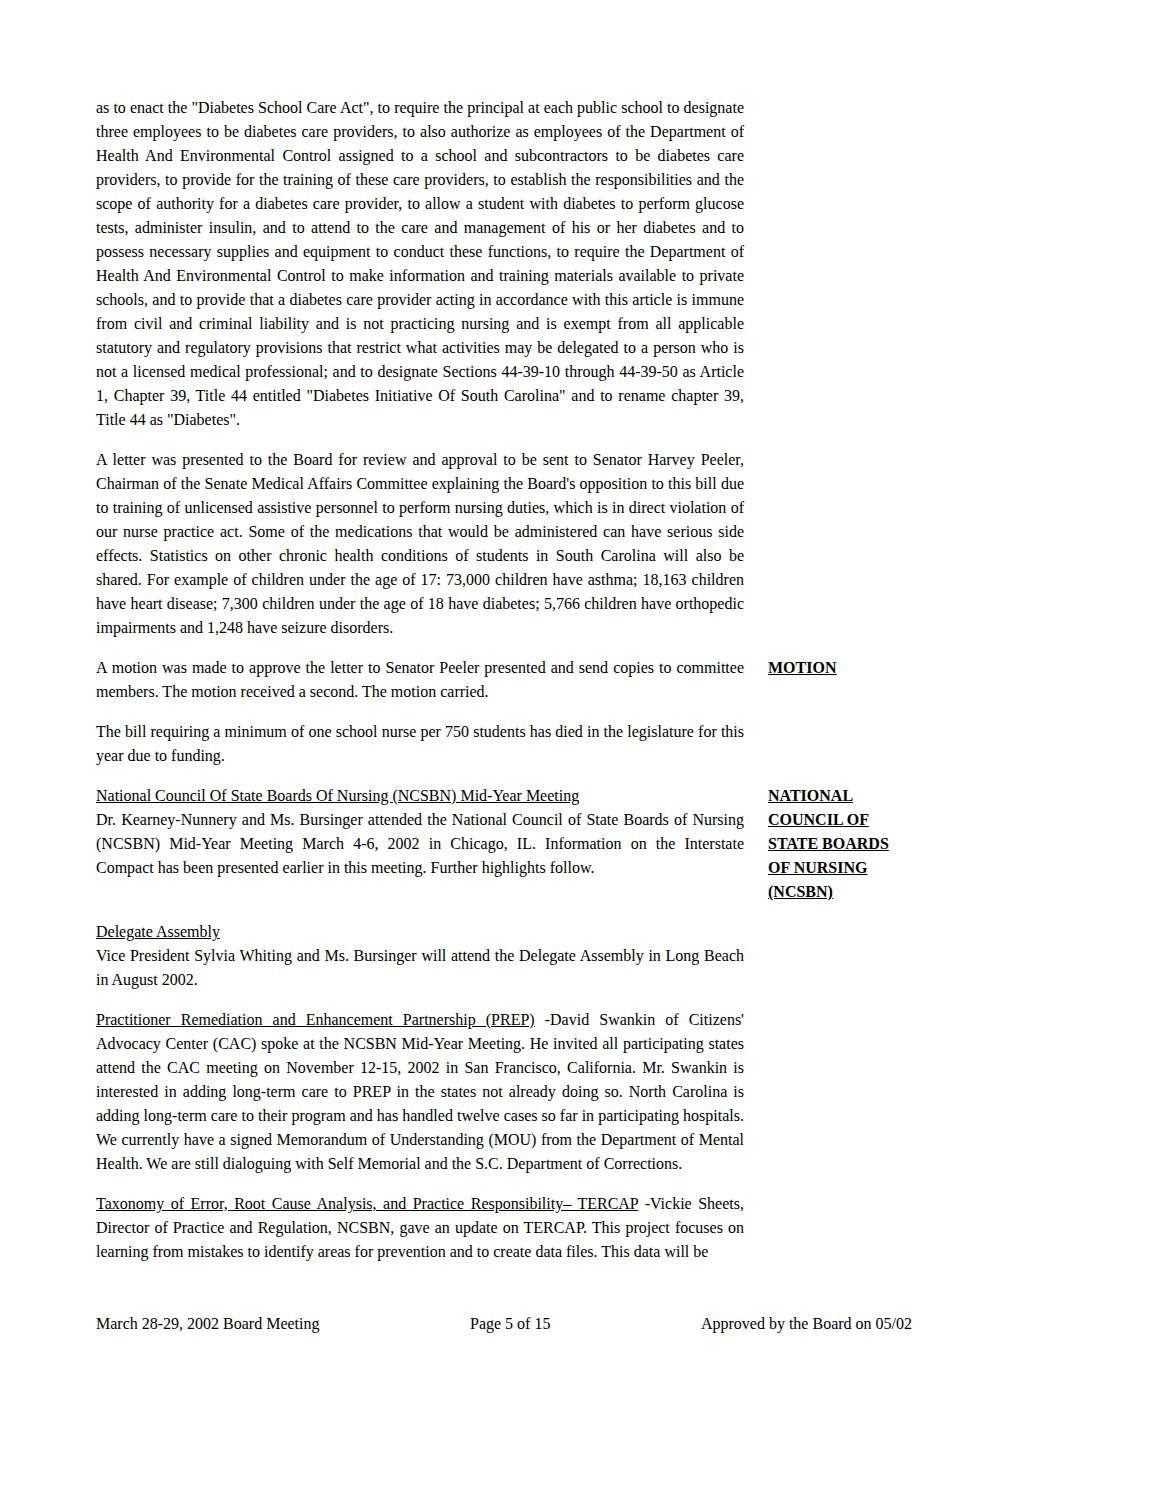as to enact the "Diabetes School Care Act", to require the principal at each public school to designate three employees to be diabetes care providers, to also authorize as employees of the Department of Health And Environmental Control assigned to a school and subcontractors to be diabetes care providers, to provide for the training of these care providers, to establish the responsibilities and the scope of authority for a diabetes care provider, to allow a student with diabetes to perform glucose tests, administer insulin, and to attend to the care and management of his or her diabetes and to possess necessary supplies and equipment to conduct these functions, to require the Department of Health And Environmental Control to make information and training materials available to private schools, and to provide that a diabetes care provider acting in accordance with this article is immune from civil and criminal liability and is not practicing nursing and is exempt from all applicable statutory and regulatory provisions that restrict what activities may be delegated to a person who is not a licensed medical professional; and to designate Sections 44-39-10 through 44-39-50 as Article 1, Chapter 39, Title 44 entitled "Diabetes Initiative Of South Carolina" and to rename chapter 39, Title 44 as "Diabetes".
A letter was presented to the Board for review and approval to be sent to Senator Harvey Peeler, Chairman of the Senate Medical Affairs Committee explaining the Board's opposition to this bill due to training of unlicensed assistive personnel to perform nursing duties, which is in direct violation of our nurse practice act. Some of the medications that would be administered can have serious side effects. Statistics on other chronic health conditions of students in South Carolina will also be shared. For example of children under the age of 17: 73,000 children have asthma; 18,163 children have heart disease; 7,300 children under the age of 18 have diabetes; 5,766 children have orthopedic impairments and 1,248 have seizure disorders.
A motion was made to approve the letter to Senator Peeler presented and send copies to committee members. The motion received a second. The motion carried.
MOTION
The bill requiring a minimum of one school nurse per 750 students has died in the legislature for this year due to funding.
National Council Of State Boards Of Nursing (NCSBN) Mid-Year Meeting
Dr. Kearney-Nunnery and Ms. Bursinger attended the National Council of State Boards of Nursing (NCSBN) Mid-Year Meeting March 4-6, 2002 in Chicago, IL. Information on the Interstate Compact has been presented earlier in this meeting. Further highlights follow.
NATIONAL COUNCIL OF STATE BOARDS OF NURSING (NCSBN)
Delegate Assembly
Vice President Sylvia Whiting and Ms. Bursinger will attend the Delegate Assembly in Long Beach in August 2002.
Practitioner Remediation and Enhancement Partnership (PREP) -David Swankin of Citizens' Advocacy Center (CAC) spoke at the NCSBN Mid-Year Meeting. He invited all participating states attend the CAC meeting on November 12-15, 2002 in San Francisco, California. Mr. Swankin is interested in adding long-term care to PREP in the states not already doing so. North Carolina is adding long-term care to their program and has handled twelve cases so far in participating hospitals. We currently have a signed Memorandum of Understanding (MOU) from the Department of Mental Health. We are still dialoguing with Self Memorial and the S.C. Department of Corrections.
Taxonomy of Error, Root Cause Analysis, and Practice Responsibility– TERCAP -Vickie Sheets, Director of Practice and Regulation, NCSBN, gave an update on TERCAP. This project focuses on learning from mistakes to identify areas for prevention and to create data files. This data will be
March 28-29, 2002 Board Meeting Page 5 of 15 Approved by the Board on 05/02